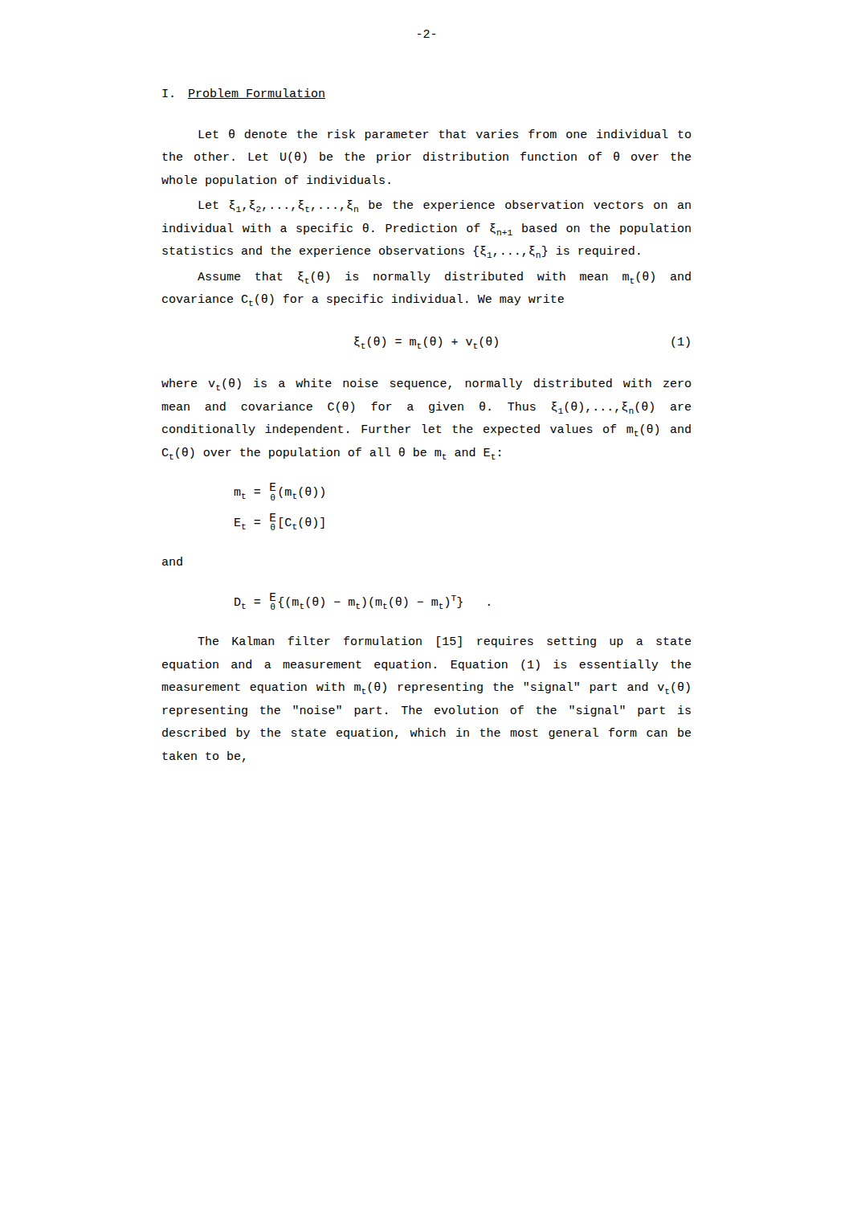-2-
I. Problem Formulation
Let θ denote the risk parameter that varies from one individual to the other. Let U(θ) be the prior distribution function of θ over the whole population of individuals.
Let ξ1,ξ2,...,ξt,...,ξn be the experience observation vectors on an individual with a specific θ. Prediction of ξn+1 based on the population statistics and the experience observations {ξ1,...,ξn} is required.
Assume that ξt(θ) is normally distributed with mean mt(θ) and covariance Ct(θ) for a specific individual. We may write
ξt(θ) = mt(θ) + vt(θ) (1)
where vt(θ) is a white noise sequence, normally distributed with zero mean and covariance C(θ) for a given θ. Thus ξ1(θ),...,ξn(θ) are conditionally independent. Further let the expected values of mt(θ) and Ct(θ) over the population of all θ be mt and Et:
mt = Eθ(mt(θ))
Et = Eθ[Ct(θ)]
and
Dt = Eθ{(mt(θ) − mt)(mt(θ) − mt)T} .
The Kalman filter formulation [15] requires setting up a state equation and a measurement equation. Equation (1) is essentially the measurement equation with mt(θ) representing the "signal" part and vt(θ) representing the "noise" part. The evolution of the "signal" part is described by the state equation, which in the most general form can be taken to be,